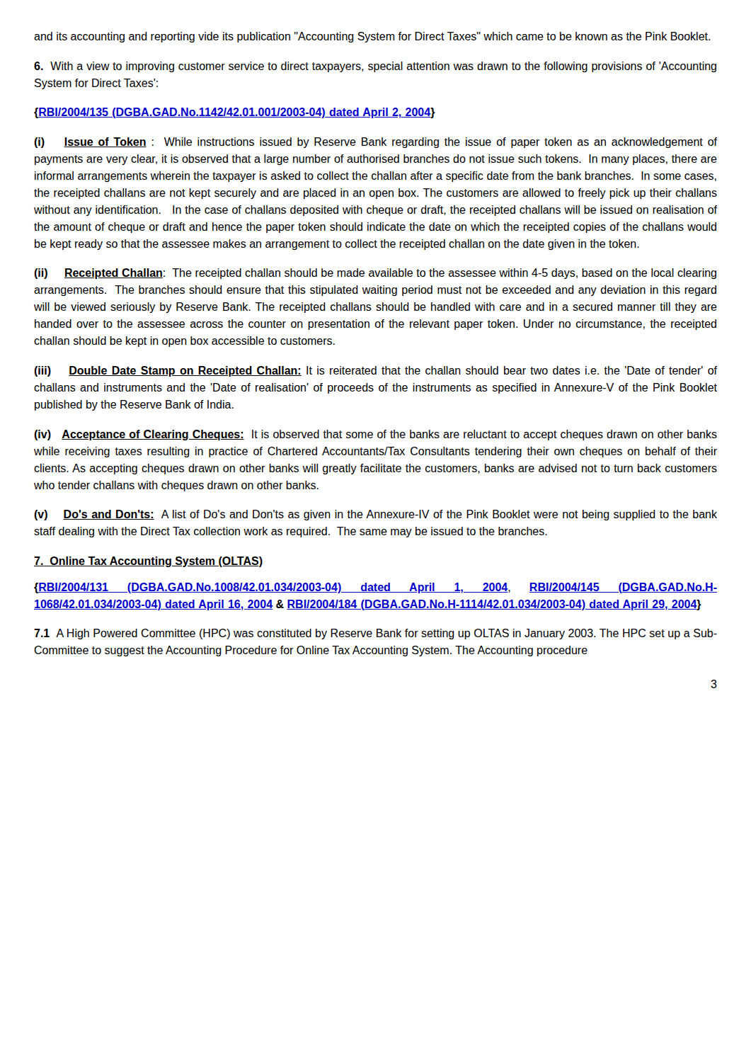and its accounting and reporting vide its publication "Accounting System for Direct Taxes" which came to be known as the Pink Booklet.
6. With a view to improving customer service to direct taxpayers, special attention was drawn to the following provisions of 'Accounting System for Direct Taxes':
{RBI/2004/135 (DGBA.GAD.No.1142/42.01.001/2003-04) dated April 2, 2004}
(i) Issue of Token : While instructions issued by Reserve Bank regarding the issue of paper token as an acknowledgement of payments are very clear, it is observed that a large number of authorised branches do not issue such tokens. In many places, there are informal arrangements wherein the taxpayer is asked to collect the challan after a specific date from the bank branches. In some cases, the receipted challans are not kept securely and are placed in an open box. The customers are allowed to freely pick up their challans without any identification. In the case of challans deposited with cheque or draft, the receipted challans will be issued on realisation of the amount of cheque or draft and hence the paper token should indicate the date on which the receipted copies of the challans would be kept ready so that the assessee makes an arrangement to collect the receipted challan on the date given in the token.
(ii) Receipted Challan: The receipted challan should be made available to the assessee within 4-5 days, based on the local clearing arrangements. The branches should ensure that this stipulated waiting period must not be exceeded and any deviation in this regard will be viewed seriously by Reserve Bank. The receipted challans should be handled with care and in a secured manner till they are handed over to the assessee across the counter on presentation of the relevant paper token. Under no circumstance, the receipted challan should be kept in open box accessible to customers.
(iii) Double Date Stamp on Receipted Challan: It is reiterated that the challan should bear two dates i.e. the 'Date of tender' of challans and instruments and the 'Date of realisation' of proceeds of the instruments as specified in Annexure-V of the Pink Booklet published by the Reserve Bank of India.
(iv) Acceptance of Clearing Cheques: It is observed that some of the banks are reluctant to accept cheques drawn on other banks while receiving taxes resulting in practice of Chartered Accountants/Tax Consultants tendering their own cheques on behalf of their clients. As accepting cheques drawn on other banks will greatly facilitate the customers, banks are advised not to turn back customers who tender challans with cheques drawn on other banks.
(v) Do's and Don'ts: A list of Do's and Don'ts as given in the Annexure-IV of the Pink Booklet were not being supplied to the bank staff dealing with the Direct Tax collection work as required. The same may be issued to the branches.
7. Online Tax Accounting System (OLTAS)
{RBI/2004/131 (DGBA.GAD.No.1008/42.01.034/2003-04) dated April 1, 2004, RBI/2004/145 (DGBA.GAD.No.H-1068/42.01.034/2003-04) dated April 16, 2004 & RBI/2004/184 (DGBA.GAD.No.H-1114/42.01.034/2003-04) dated April 29, 2004}
7.1 A High Powered Committee (HPC) was constituted by Reserve Bank for setting up OLTAS in January 2003. The HPC set up a Sub-Committee to suggest the Accounting Procedure for Online Tax Accounting System. The Accounting procedure
3